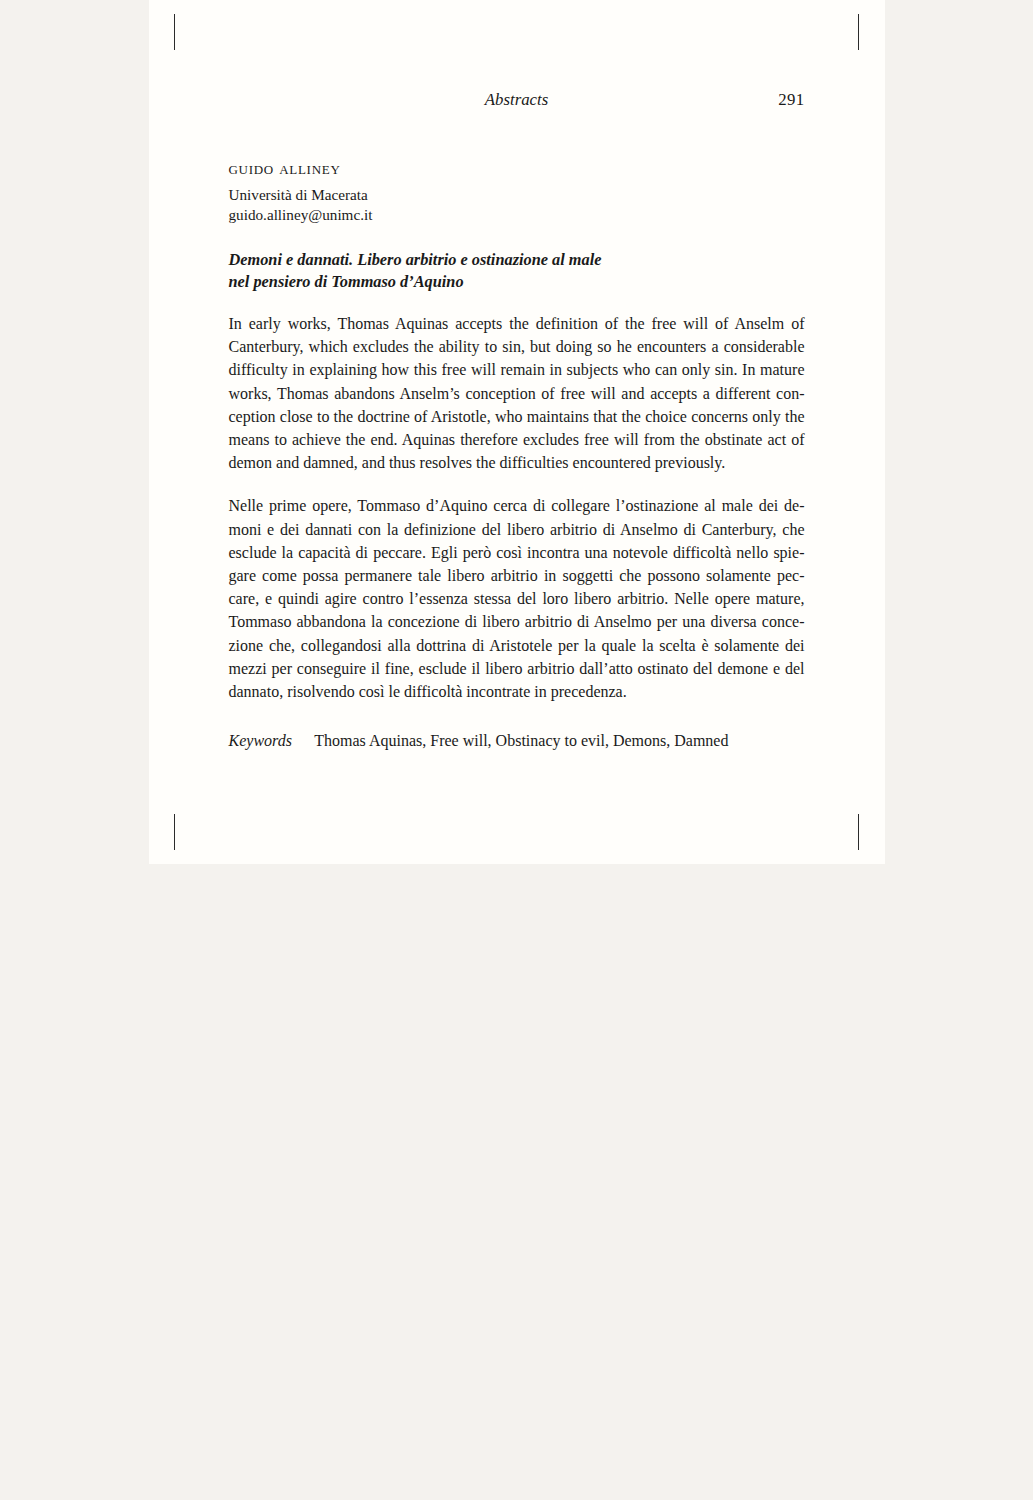Abstracts 291
Guido Alliney
Università di Macerata
guido.alliney@unimc.it
Demoni e dannati. Libero arbitrio e ostinazione al male
nel pensiero di Tommaso d’Aquino
In early works, Thomas Aquinas accepts the definition of the free will of Anselm of Canterbury, which excludes the ability to sin, but doing so he encounters a considerable difficulty in explaining how this free will remain in subjects who can only sin. In mature works, Thomas abandons Anselm’s conception of free will and accepts a different conception close to the doctrine of Aristotle, who maintains that the choice concerns only the means to achieve the end. Aquinas therefore excludes free will from the obstinate act of demon and damned, and thus resolves the difficulties encountered previously.
Nelle prime opere, Tommaso d’Aquino cerca di collegare l’ostinazione al male dei demoni e dei dannati con la definizione del libero arbitrio di Anselmo di Canterbury, che esclude la capacità di peccare. Egli però così incontra una notevole difficoltà nello spiegare come possa permanere tale libero arbitrio in soggetti che possono solamente peccare, e quindi agire contro l’essenza stessa del loro libero arbitrio. Nelle opere mature, Tommaso abbandona la concezione di libero arbitrio di Anselmo per una diversa concezione che, collegandosi alla dottrina di Aristotele per la quale la scelta è solamente dei mezzi per conseguire il fine, esclude il libero arbitrio dall’atto ostinato del demone e del dannato, risolvendo così le difficoltà incontrate in precedenza.
Keywords Thomas Aquinas, Free will, Obstinacy to evil, Demons, Damned